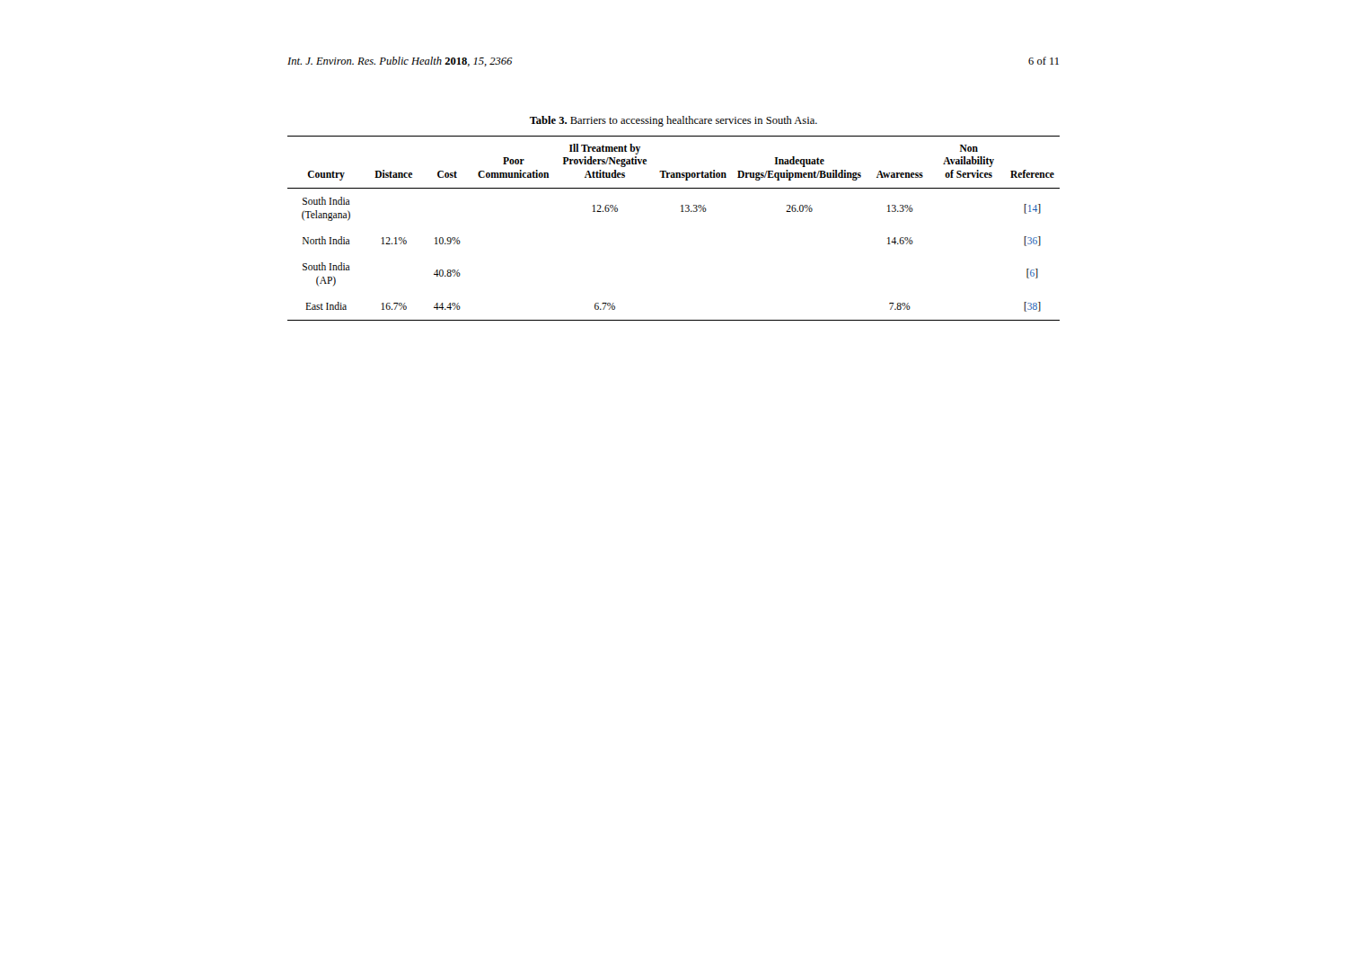Int. J. Environ. Res. Public Health 2018, 15, 2366
6 of 11
Table 3. Barriers to accessing healthcare services in South Asia.
| Country | Distance | Cost | Poor Communication | Ill Treatment by Providers/Negative Attitudes | Transportation | Inadequate Drugs/Equipment/Buildings | Awareness | Non Availability of Services | Reference |
| --- | --- | --- | --- | --- | --- | --- | --- | --- | --- |
| South India (Telangana) | | | | 12.6% | 13.3% | 26.0% | 13.3% | | [ 14 ] |
| North India | 12.1% | 10.9% | | | | | 14.6% | | [ 36 ] |
| South India (AP) | | 40.8% | | | | | | | [ 6 ] |
| East India | 16.7% | 44.4% | | 6.7% | | | 7.8% | | [ 38 ] |